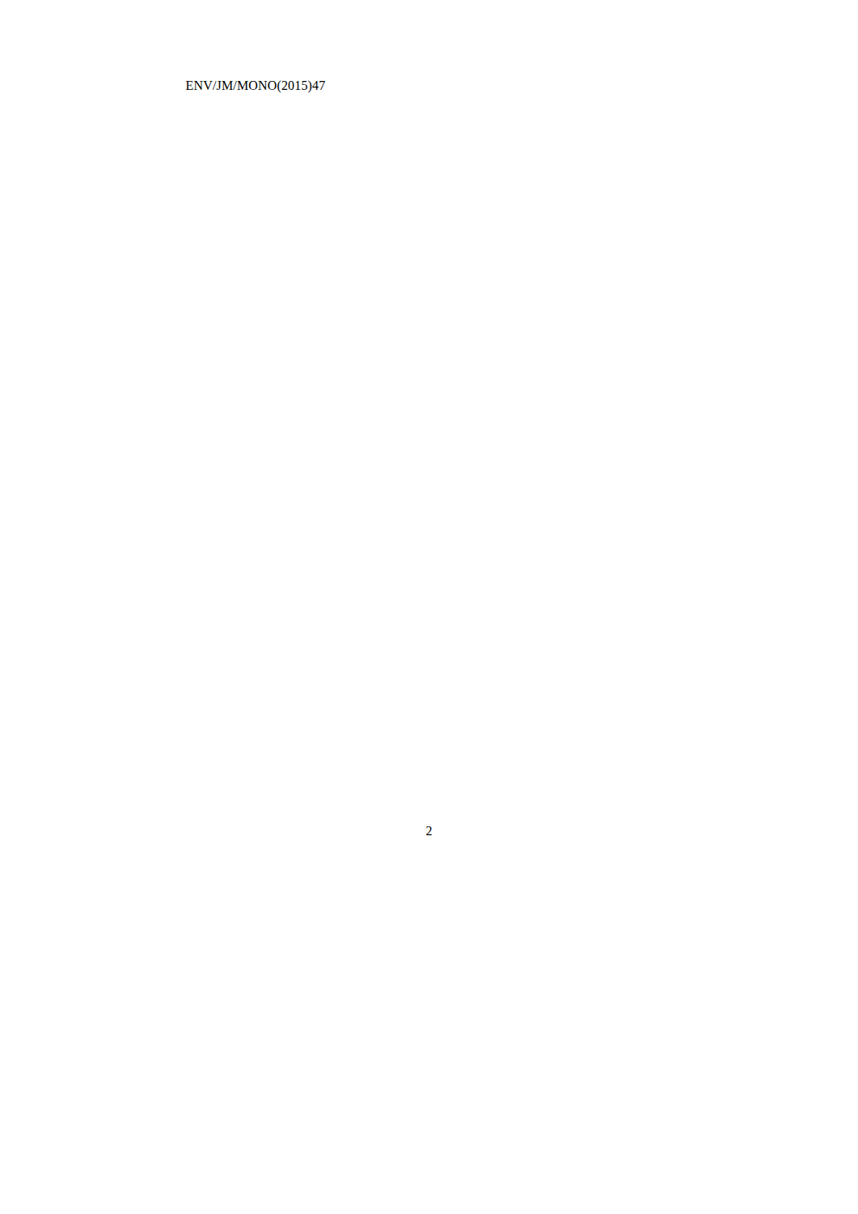ENV/JM/MONO(2015)47
2